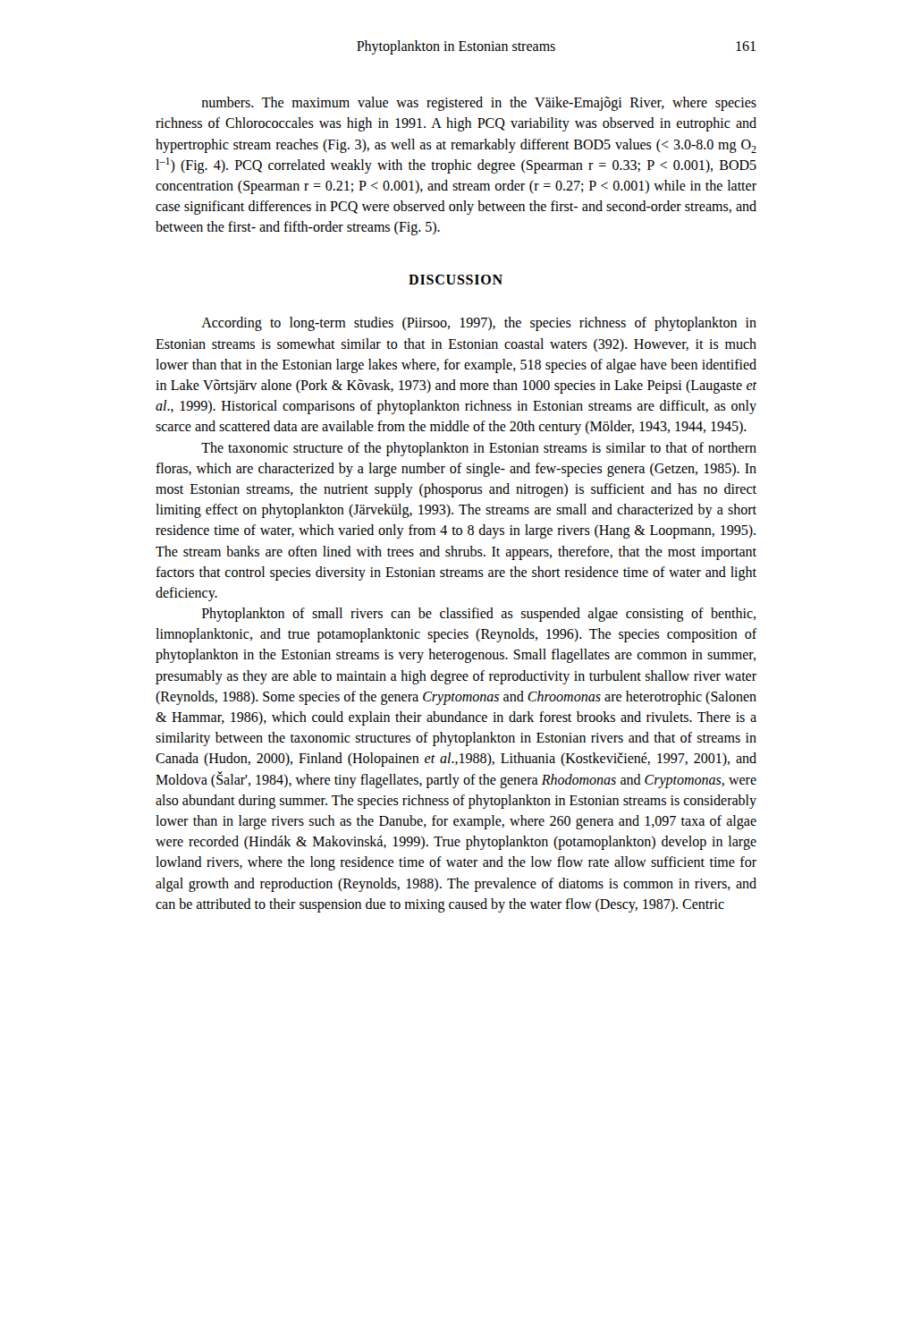Phytoplankton in Estonian streams 161
numbers. The maximum value was registered in the Väike-Emajõgi River, where species richness of Chlorococcales was high in 1991. A high PCQ variability was observed in eutrophic and hypertrophic stream reaches (Fig. 3), as well as at remarkably different BOD5 values (< 3.0-8.0 mg O2 l–1) (Fig. 4). PCQ correlated weakly with the trophic degree (Spearman r = 0.33; P < 0.001), BOD5 concentration (Spearman r = 0.21; P < 0.001), and stream order (r = 0.27; P < 0.001) while in the latter case significant differences in PCQ were observed only between the first- and second-order streams, and between the first- and fifth-order streams (Fig. 5).
DISCUSSION
According to long-term studies (Piirsoo, 1997), the species richness of phytoplankton in Estonian streams is somewhat similar to that in Estonian coastal waters (392). However, it is much lower than that in the Estonian large lakes where, for example, 518 species of algae have been identified in Lake Võrtsjärv alone (Pork & Kõvask, 1973) and more than 1000 species in Lake Peipsi (Laugaste et al., 1999). Historical comparisons of phytoplankton richness in Estonian streams are difficult, as only scarce and scattered data are available from the middle of the 20th century (Mölder, 1943, 1944, 1945).
The taxonomic structure of the phytoplankton in Estonian streams is similar to that of northern floras, which are characterized by a large number of single- and few-species genera (Getzen, 1985). In most Estonian streams, the nutrient supply (phosporus and nitrogen) is sufficient and has no direct limiting effect on phytoplankton (Järvekülg, 1993). The streams are small and characterized by a short residence time of water, which varied only from 4 to 8 days in large rivers (Hang & Loopmann, 1995). The stream banks are often lined with trees and shrubs. It appears, therefore, that the most important factors that control species diversity in Estonian streams are the short residence time of water and light deficiency.
Phytoplankton of small rivers can be classified as suspended algae consisting of benthic, limnoplanktonic, and true potamoplanktonic species (Reynolds, 1996). The species composition of phytoplankton in the Estonian streams is very heterogenous. Small flagellates are common in summer, presumably as they are able to maintain a high degree of reproductivity in turbulent shallow river water (Reynolds, 1988). Some species of the genera Cryptomonas and Chroomonas are heterotrophic (Salonen & Hammar, 1986), which could explain their abundance in dark forest brooks and rivulets. There is a similarity between the taxonomic structures of phytoplankton in Estonian rivers and that of streams in Canada (Hudon, 2000), Finland (Holopainen et al.,1988), Lithuania (Kostkevičiené, 1997, 2001), and Moldova (Šalar', 1984), where tiny flagellates, partly of the genera Rhodomonas and Cryptomonas, were also abundant during summer. The species richness of phytoplankton in Estonian streams is considerably lower than in large rivers such as the Danube, for example, where 260 genera and 1,097 taxa of algae were recorded (Hindák & Makovinská, 1999). True phytoplankton (potamoplankton) develop in large lowland rivers, where the long residence time of water and the low flow rate allow sufficient time for algal growth and reproduction (Reynolds, 1988). The prevalence of diatoms is common in rivers, and can be attributed to their suspension due to mixing caused by the water flow (Descy, 1987). Centric